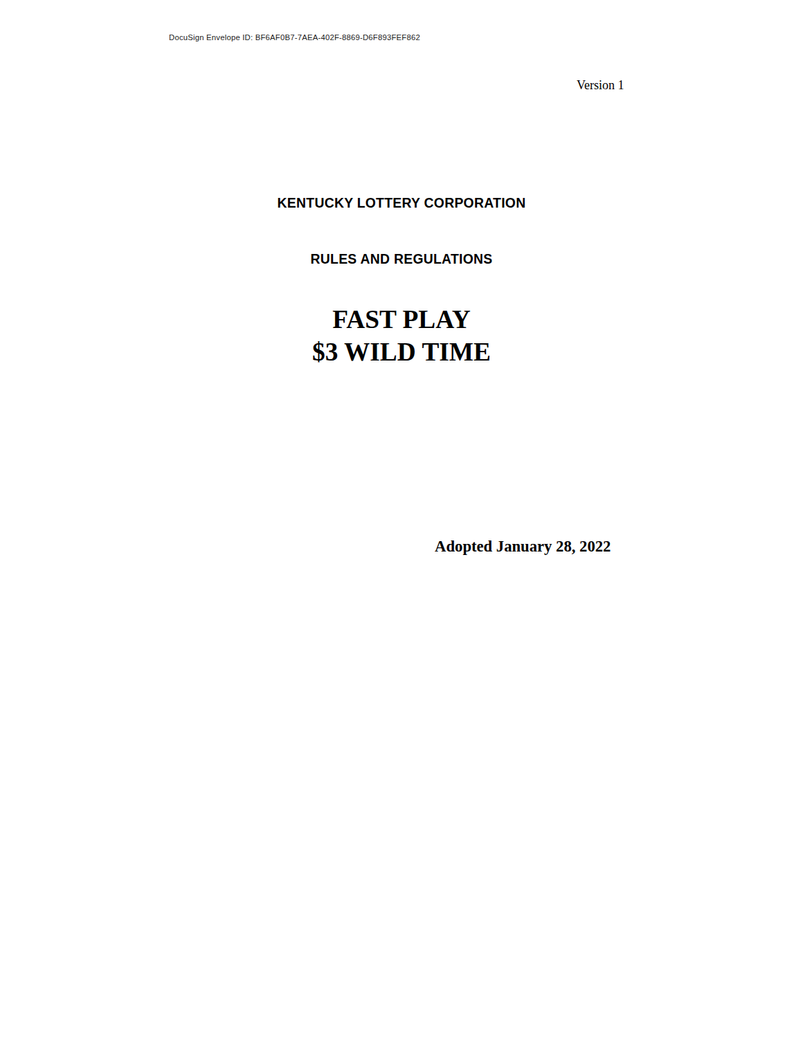DocuSign Envelope ID: BF6AF0B7-7AEA-402F-8869-D6F893FEF862
Version 1
KENTUCKY LOTTERY CORPORATION
RULES AND REGULATIONS
FAST PLAY
$3 WILD TIME
Adopted January 28, 2022